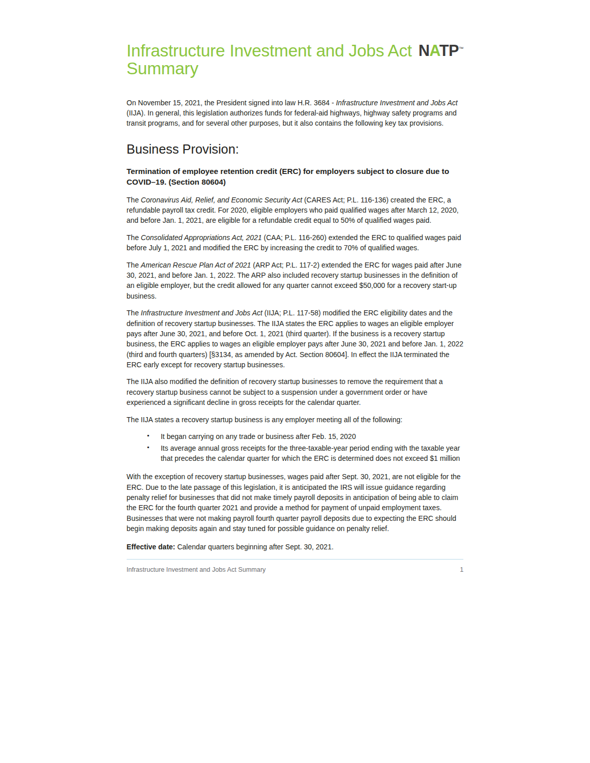Infrastructure Investment and Jobs Act Summary
NATP™
On November 15, 2021, the President signed into law H.R. 3684 - Infrastructure Investment and Jobs Act (IIJA). In general, this legislation authorizes funds for federal-aid highways, highway safety programs and transit programs, and for several other purposes, but it also contains the following key tax provisions.
Business Provision:
Termination of employee retention credit (ERC) for employers subject to closure due to COVID–19. (Section 80604)
The Coronavirus Aid, Relief, and Economic Security Act (CARES Act; P.L. 116-136) created the ERC, a refundable payroll tax credit. For 2020, eligible employers who paid qualified wages after March 12, 2020, and before Jan. 1, 2021, are eligible for a refundable credit equal to 50% of qualified wages paid.
The Consolidated Appropriations Act, 2021 (CAA; P.L. 116-260) extended the ERC to qualified wages paid before July 1, 2021 and modified the ERC by increasing the credit to 70% of qualified wages.
The American Rescue Plan Act of 2021 (ARP Act; P.L. 117-2) extended the ERC for wages paid after June 30, 2021, and before Jan. 1, 2022. The ARP also included recovery startup businesses in the definition of an eligible employer, but the credit allowed for any quarter cannot exceed $50,000 for a recovery start-up business.
The Infrastructure Investment and Jobs Act (IIJA; P.L. 117-58) modified the ERC eligibility dates and the definition of recovery startup businesses. The IIJA states the ERC applies to wages an eligible employer pays after June 30, 2021, and before Oct. 1, 2021 (third quarter). If the business is a recovery startup business, the ERC applies to wages an eligible employer pays after June 30, 2021 and before Jan. 1, 2022 (third and fourth quarters) [§3134, as amended by Act. Section 80604]. In effect the IIJA terminated the ERC early except for recovery startup businesses.
The IIJA also modified the definition of recovery startup businesses to remove the requirement that a recovery startup business cannot be subject to a suspension under a government order or have experienced a significant decline in gross receipts for the calendar quarter.
The IIJA states a recovery startup business is any employer meeting all of the following:
It began carrying on any trade or business after Feb. 15, 2020
Its average annual gross receipts for the three-taxable-year period ending with the taxable year that precedes the calendar quarter for which the ERC is determined does not exceed $1 million
With the exception of recovery startup businesses, wages paid after Sept. 30, 2021, are not eligible for the ERC. Due to the late passage of this legislation, it is anticipated the IRS will issue guidance regarding penalty relief for businesses that did not make timely payroll deposits in anticipation of being able to claim the ERC for the fourth quarter 2021 and provide a method for payment of unpaid employment taxes. Businesses that were not making payroll fourth quarter payroll deposits due to expecting the ERC should begin making deposits again and stay tuned for possible guidance on penalty relief.
Effective date: Calendar quarters beginning after Sept. 30, 2021.
Infrastructure Investment and Jobs Act Summary 1